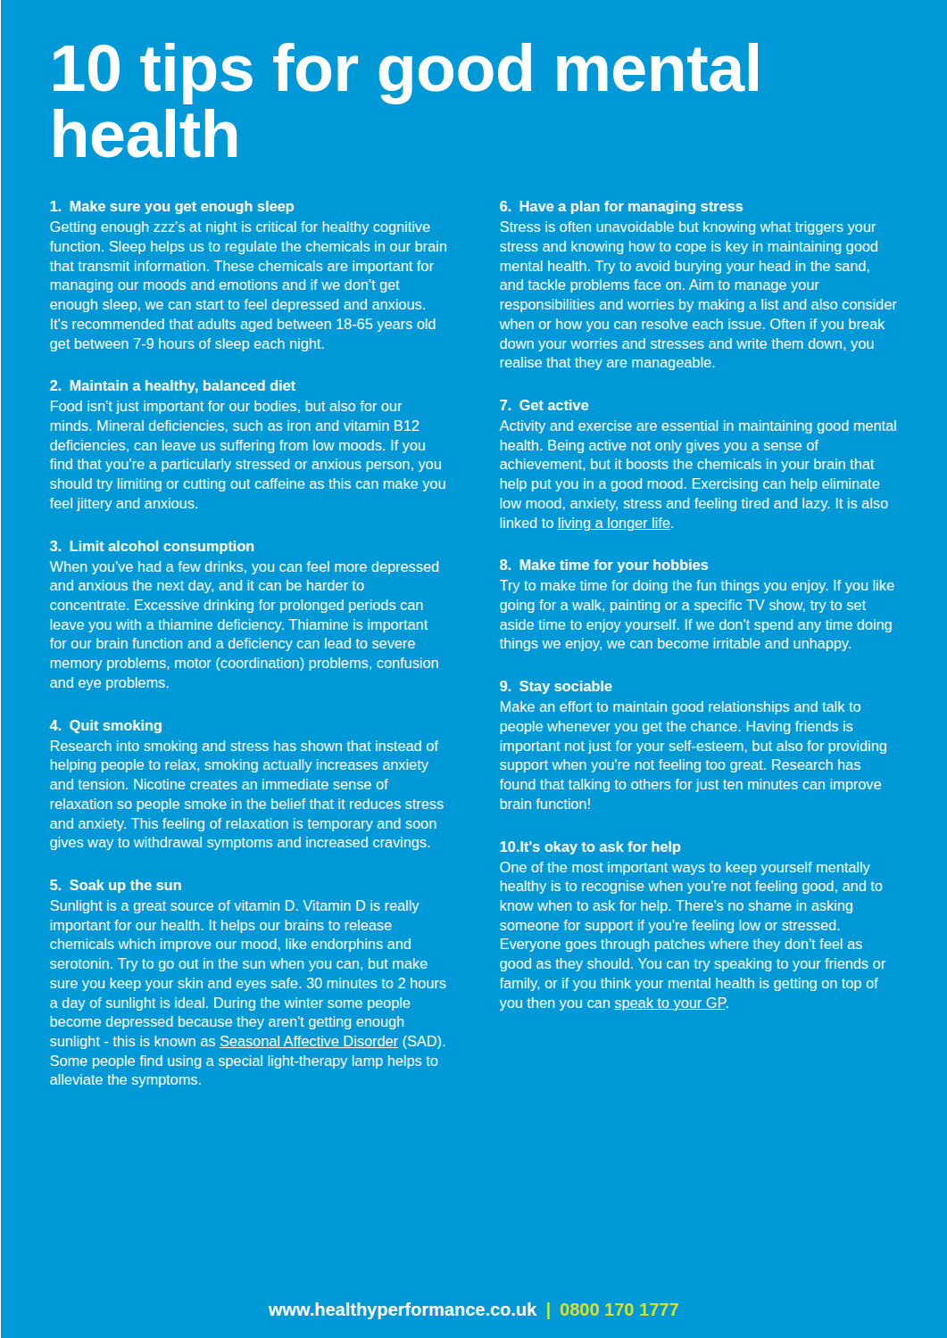10 tips for good mental health
1. Make sure you get enough sleep
Getting enough zzz's at night is critical for healthy cognitive function. Sleep helps us to regulate the chemicals in our brain that transmit information. These chemicals are important for managing our moods and emotions and if we don't get enough sleep, we can start to feel depressed and anxious. It's recommended that adults aged between 18-65 years old get between 7-9 hours of sleep each night.
2. Maintain a healthy, balanced diet
Food isn't just important for our bodies, but also for our minds. Mineral deficiencies, such as iron and vitamin B12 deficiencies, can leave us suffering from low moods. If you find that you're a particularly stressed or anxious person, you should try limiting or cutting out caffeine as this can make you feel jittery and anxious.
3. Limit alcohol consumption
When you've had a few drinks, you can feel more depressed and anxious the next day, and it can be harder to concentrate. Excessive drinking for prolonged periods can leave you with a thiamine deficiency. Thiamine is important for our brain function and a deficiency can lead to severe memory problems, motor (coordination) problems, confusion and eye problems.
4. Quit smoking
Research into smoking and stress has shown that instead of helping people to relax, smoking actually increases anxiety and tension. Nicotine creates an immediate sense of relaxation so people smoke in the belief that it reduces stress and anxiety. This feeling of relaxation is temporary and soon gives way to withdrawal symptoms and increased cravings.
5. Soak up the sun
Sunlight is a great source of vitamin D. Vitamin D is really important for our health. It helps our brains to release chemicals which improve our mood, like endorphins and serotonin. Try to go out in the sun when you can, but make sure you keep your skin and eyes safe. 30 minutes to 2 hours a day of sunlight is ideal. During the winter some people become depressed because they aren't getting enough sunlight - this is known as Seasonal Affective Disorder (SAD). Some people find using a special light-therapy lamp helps to alleviate the symptoms.
6. Have a plan for managing stress
Stress is often unavoidable but knowing what triggers your stress and knowing how to cope is key in maintaining good mental health. Try to avoid burying your head in the sand, and tackle problems face on. Aim to manage your responsibilities and worries by making a list and also consider when or how you can resolve each issue. Often if you break down your worries and stresses and write them down, you realise that they are manageable.
7. Get active
Activity and exercise are essential in maintaining good mental health. Being active not only gives you a sense of achievement, but it boosts the chemicals in your brain that help put you in a good mood. Exercising can help eliminate low mood, anxiety, stress and feeling tired and lazy. It is also linked to living a longer life.
8. Make time for your hobbies
Try to make time for doing the fun things you enjoy. If you like going for a walk, painting or a specific TV show, try to set aside time to enjoy yourself. If we don't spend any time doing things we enjoy, we can become irritable and unhappy.
9. Stay sociable
Make an effort to maintain good relationships and talk to people whenever you get the chance. Having friends is important not just for your self-esteem, but also for providing support when you're not feeling too great. Research has found that talking to others for just ten minutes can improve brain function!
10. It's okay to ask for help
One of the most important ways to keep yourself mentally healthy is to recognise when you're not feeling good, and to know when to ask for help. There's no shame in asking someone for support if you're feeling low or stressed. Everyone goes through patches where they don't feel as good as they should. You can try speaking to your friends or family, or if you think your mental health is getting on top of you then you can speak to your GP.
www.healthyperformance.co.uk|0800 170 1777